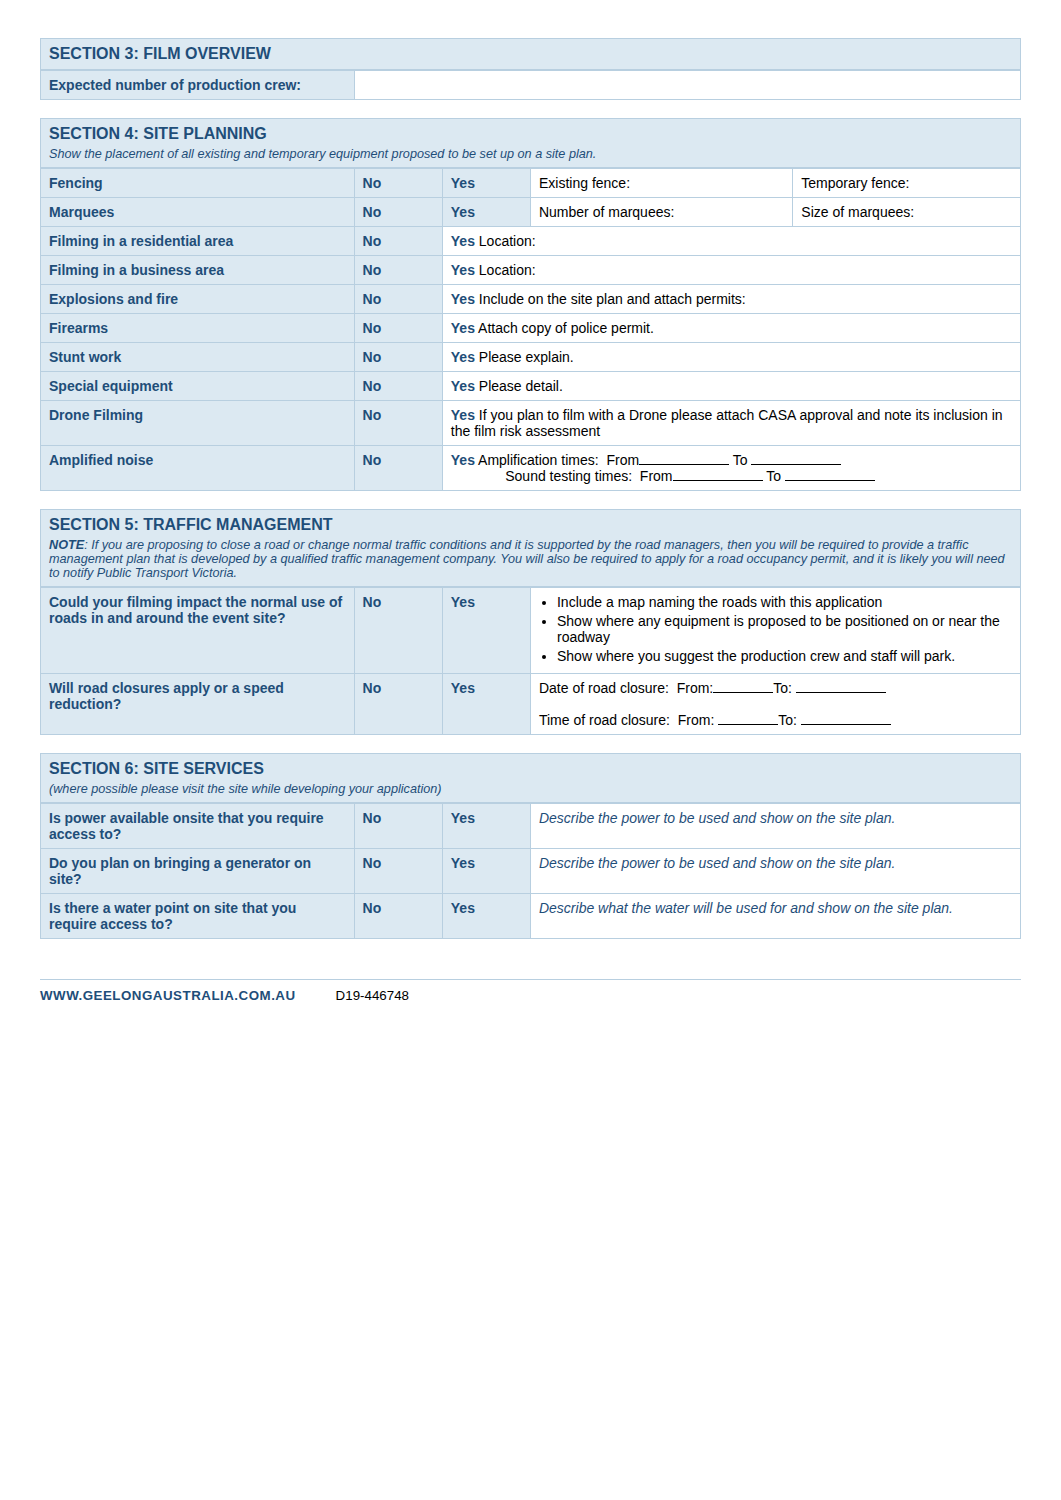SECTION 3: FILM OVERVIEW
| Expected number of production crew: | |
SECTION 4: SITE PLANNING Show the placement of all existing and temporary equipment proposed to be set up on a site plan.
| Fencing | No | Yes | Existing fence: | Temporary fence: |
| Marquees | No | Yes | Number of marquees: | Size of marquees: |
| Filming in a residential area | No | Yes Location: |
| Filming in a business area | No | Yes Location: |
| Explosions and fire | No | Yes Include on the site plan and attach permits: |
| Firearms | No | Yes Attach copy of police permit. |
| Stunt work | No | Yes Please explain. |
| Special equipment | No | Yes Please detail. |
| Drone Filming | No | Yes If you plan to film with a Drone please attach CASA approval and note its inclusion in the film risk assessment |
| Amplified noise | No | Yes Amplification times: From To Sound testing times: From To |
SECTION 5: TRAFFIC MANAGEMENT NOTE: If you are proposing to close a road or change normal traffic conditions and it is supported by the road managers, then you will be required to provide a traffic management plan that is developed by a qualified traffic management company. You will also be required to apply for a road occupancy permit, and it is likely you will need to notify Public Transport Victoria.
| Could your filming impact the normal use of roads in and around the event site? | No | Yes | Include a map naming the roads with this application Show where any equipment is proposed to be positioned on or near the roadway Show where you suggest the production crew and staff will park. |
| Will road closures apply or a speed reduction? | No | Yes | Date of road closure: From: To: Time of road closure: From: To: |
SECTION 6: SITE SERVICES (where possible please visit the site while developing your application)
| Is power available onsite that you require access to? | No | Yes | Describe the power to be used and show on the site plan. |
| Do you plan on bringing a generator on site? | No | Yes | Describe the power to be used and show on the site plan. |
| Is there a water point on site that you require access to? | No | Yes | Describe what the water will be used for and show on the site plan. |
WWW.GEELONGAUSTRALIA.COM.AU D19-446748